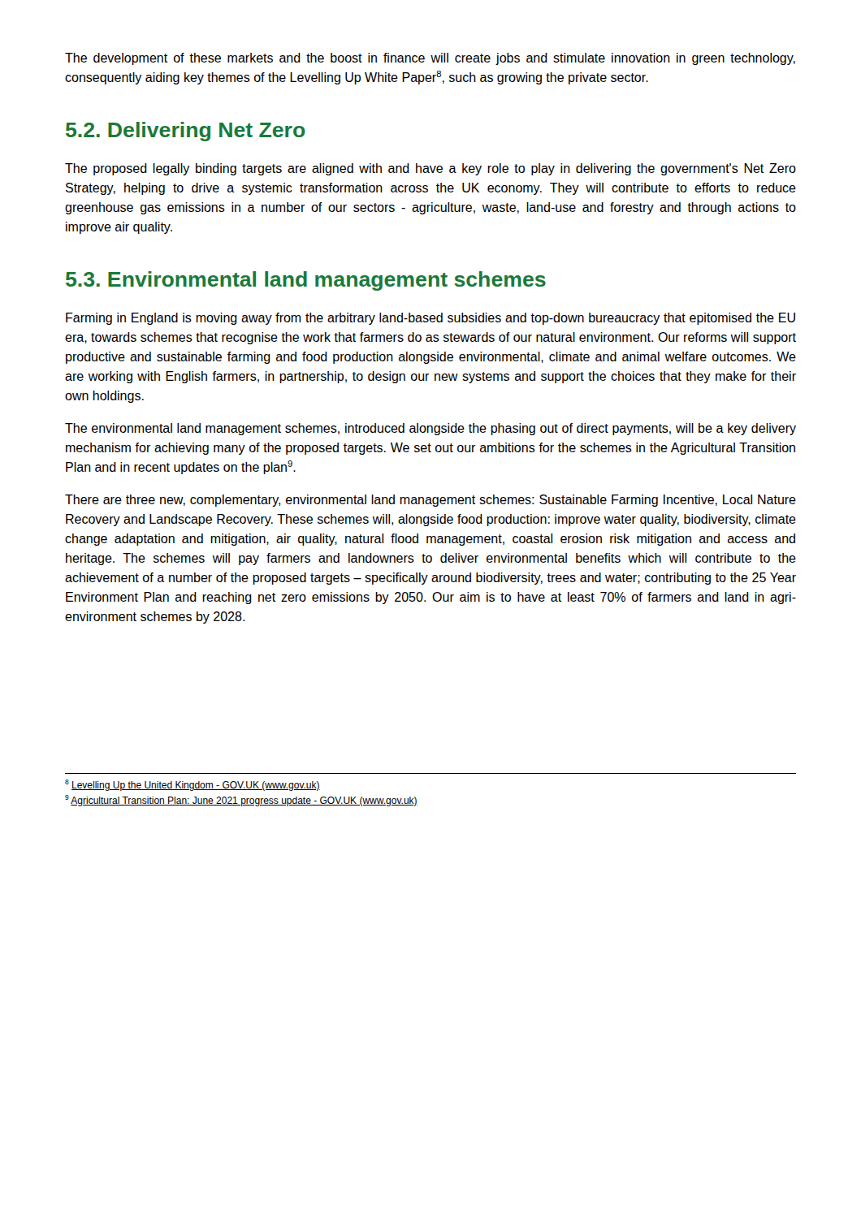The development of these markets and the boost in finance will create jobs and stimulate innovation in green technology, consequently aiding key themes of the Levelling Up White Paper8, such as growing the private sector.
5.2. Delivering Net Zero
The proposed legally binding targets are aligned with and have a key role to play in delivering the government's Net Zero Strategy, helping to drive a systemic transformation across the UK economy. They will contribute to efforts to reduce greenhouse gas emissions in a number of our sectors - agriculture, waste, land-use and forestry and through actions to improve air quality.
5.3. Environmental land management schemes
Farming in England is moving away from the arbitrary land-based subsidies and top-down bureaucracy that epitomised the EU era, towards schemes that recognise the work that farmers do as stewards of our natural environment. Our reforms will support productive and sustainable farming and food production alongside environmental, climate and animal welfare outcomes. We are working with English farmers, in partnership, to design our new systems and support the choices that they make for their own holdings.
The environmental land management schemes, introduced alongside the phasing out of direct payments, will be a key delivery mechanism for achieving many of the proposed targets. We set out our ambitions for the schemes in the Agricultural Transition Plan and in recent updates on the plan9.
There are three new, complementary, environmental land management schemes: Sustainable Farming Incentive, Local Nature Recovery and Landscape Recovery. These schemes will, alongside food production: improve water quality, biodiversity, climate change adaptation and mitigation, air quality, natural flood management, coastal erosion risk mitigation and access and heritage. The schemes will pay farmers and landowners to deliver environmental benefits which will contribute to the achievement of a number of the proposed targets – specifically around biodiversity, trees and water; contributing to the 25 Year Environment Plan and reaching net zero emissions by 2050. Our aim is to have at least 70% of farmers and land in agri-environment schemes by 2028.
8 Levelling Up the United Kingdom - GOV.UK (www.gov.uk)
9 Agricultural Transition Plan: June 2021 progress update - GOV.UK (www.gov.uk)